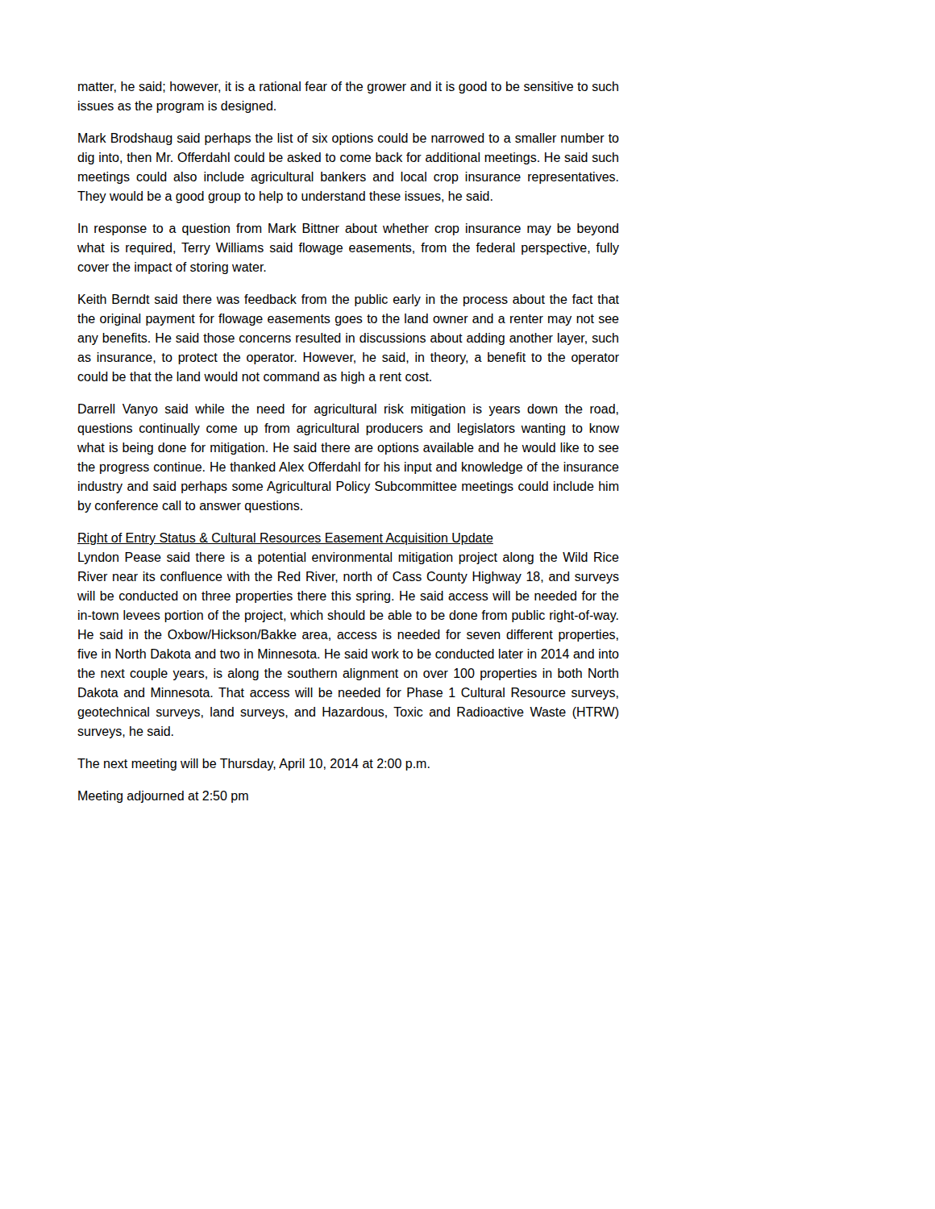matter, he said; however, it is a rational fear of the grower and it is good to be sensitive to such issues as the program is designed.
Mark Brodshaug said perhaps the list of six options could be narrowed to a smaller number to dig into, then Mr. Offerdahl could be asked to come back for additional meetings. He said such meetings could also include agricultural bankers and local crop insurance representatives. They would be a good group to help to understand these issues, he said.
In response to a question from Mark Bittner about whether crop insurance may be beyond what is required, Terry Williams said flowage easements, from the federal perspective, fully cover the impact of storing water.
Keith Berndt said there was feedback from the public early in the process about the fact that the original payment for flowage easements goes to the land owner and a renter may not see any benefits. He said those concerns resulted in discussions about adding another layer, such as insurance, to protect the operator. However, he said, in theory, a benefit to the operator could be that the land would not command as high a rent cost.
Darrell Vanyo said while the need for agricultural risk mitigation is years down the road, questions continually come up from agricultural producers and legislators wanting to know what is being done for mitigation. He said there are options available and he would like to see the progress continue. He thanked Alex Offerdahl for his input and knowledge of the insurance industry and said perhaps some Agricultural Policy Subcommittee meetings could include him by conference call to answer questions.
Right of Entry Status & Cultural Resources Easement Acquisition Update
Lyndon Pease said there is a potential environmental mitigation project along the Wild Rice River near its confluence with the Red River, north of Cass County Highway 18, and surveys will be conducted on three properties there this spring. He said access will be needed for the in-town levees portion of the project, which should be able to be done from public right-of-way. He said in the Oxbow/Hickson/Bakke area, access is needed for seven different properties, five in North Dakota and two in Minnesota. He said work to be conducted later in 2014 and into the next couple years, is along the southern alignment on over 100 properties in both North Dakota and Minnesota. That access will be needed for Phase 1 Cultural Resource surveys, geotechnical surveys, land surveys, and Hazardous, Toxic and Radioactive Waste (HTRW) surveys, he said.
The next meeting will be Thursday, April 10, 2014 at 2:00 p.m.
Meeting adjourned at 2:50 pm